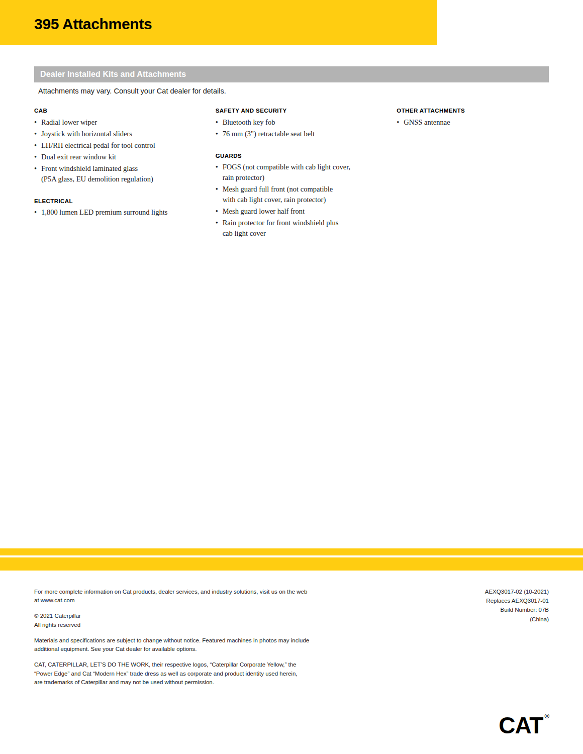395 Attachments
Dealer Installed Kits and Attachments
Attachments may vary. Consult your Cat dealer for details.
CAB
Radial lower wiper
Joystick with horizontal sliders
LH/RH electrical pedal for tool control
Dual exit rear window kit
Front windshield laminated glass
(P5A glass, EU demolition regulation)
ELECTRICAL
1,800 lumen LED premium surround lights
SAFETY AND SECURITY
Bluetooth key fob
76 mm (3") retractable seat belt
GUARDS
FOGS (not compatible with cab light cover,
rain protector)
Mesh guard full front (not compatible
with cab light cover, rain protector)
Mesh guard lower half front
Rain protector for front windshield plus
cab light cover
OTHER ATTACHMENTS
GNSS antennae
For more complete information on Cat products, dealer services, and industry solutions, visit us on the web
at www.cat.com
© 2021 Caterpillar
All rights reserved
Materials and specifications are subject to change without notice. Featured machines in photos may include
additional equipment. See your Cat dealer for available options.
CAT, CATERPILLAR, LET’S DO THE WORK, their respective logos, “Caterpillar Corporate Yellow,” the
“Power Edge” and Cat “Modern Hex” trade dress as well as corporate and product identity used herein,
are trademarks of Caterpillar and may not be used without permission.
AEXQ3017-02 (10-2021)
Replaces AEXQ3017-01
Build Number: 07B
(China)
CAT®